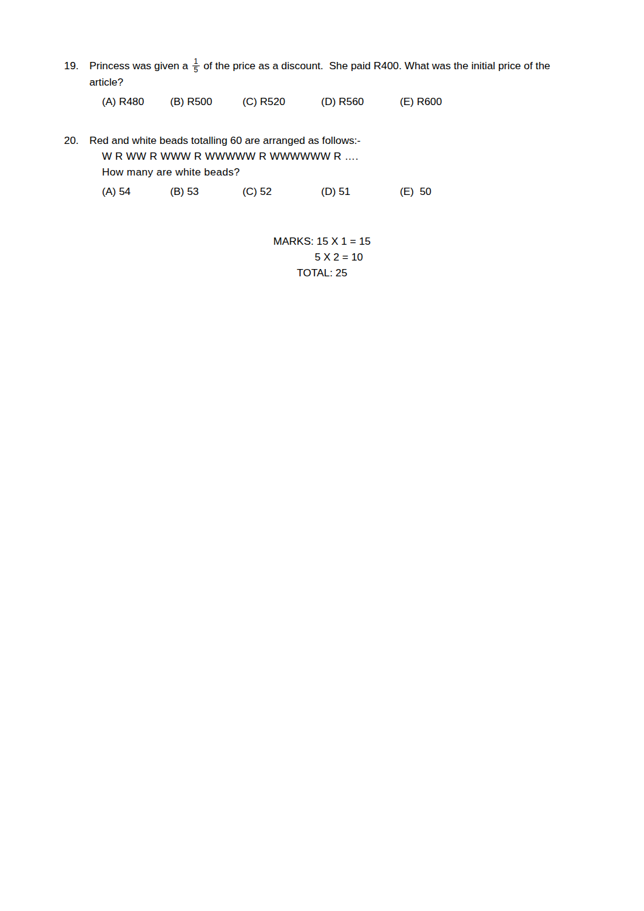19. Princess was given a 15 of the price as a discount. She paid R400. What was the initial price of the article?
(A) R480 (B) R500 (C) R520 (D) R560 (E) R600
20. Red and white beads totalling 60 are arranged as follows:-
W R WW R WWW R WWWWW R WWWWWW R ….
How many are white beads?
(A) 54 (B) 53 (C) 52 (D) 51 (E) 50
MARKS: 15 X 1 = 15 5 X 2 = 10 TOTAL: 25